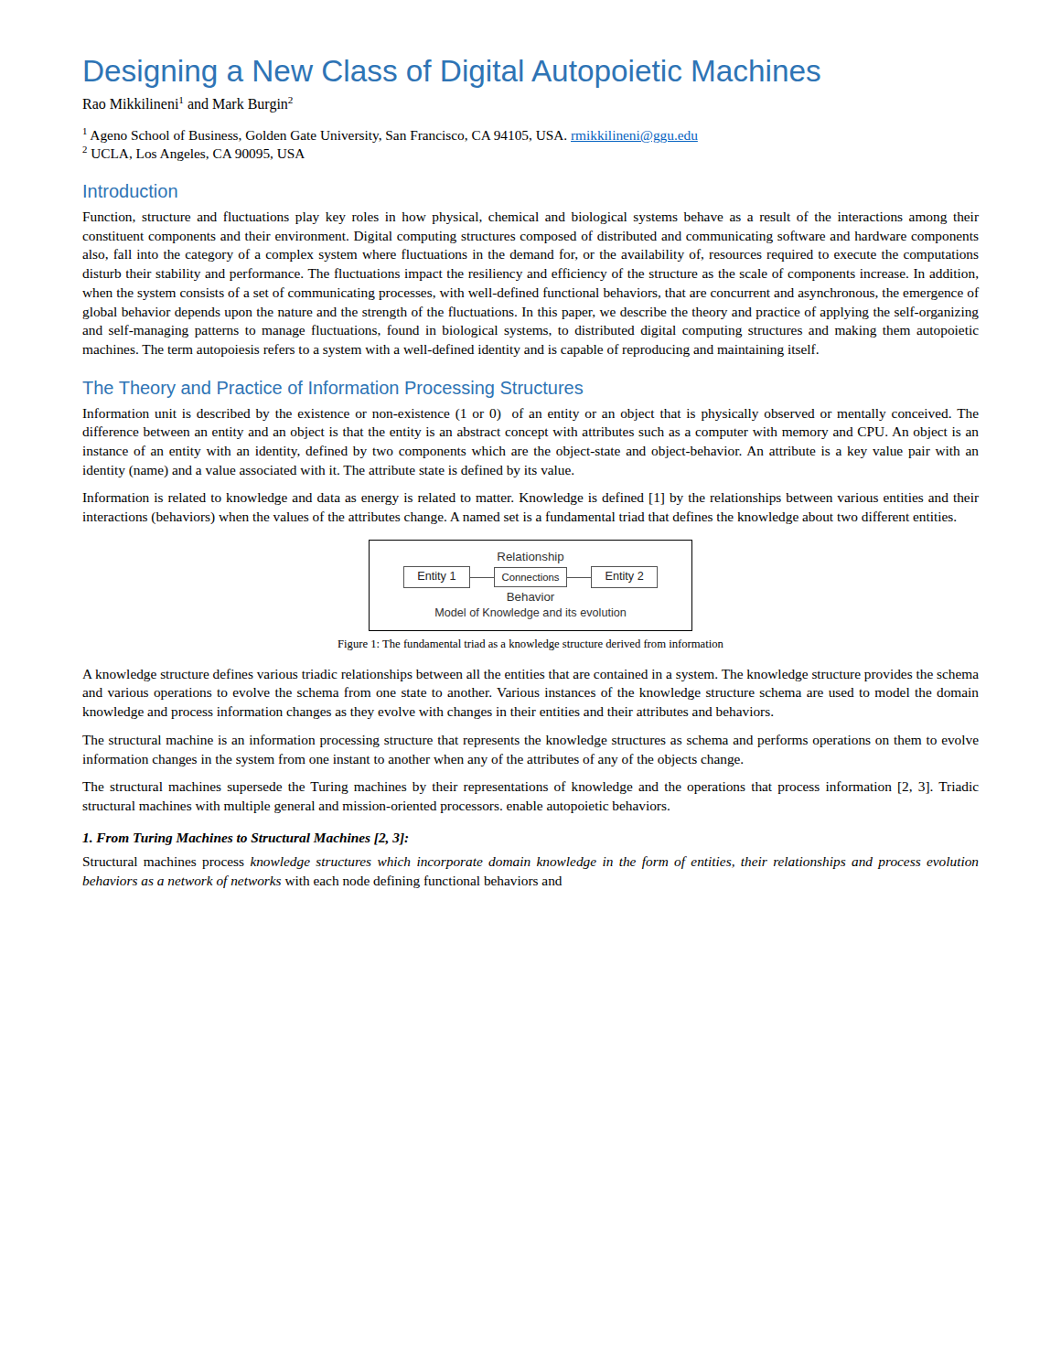Designing a New Class of Digital Autopoietic Machines
Rao Mikkilineni1 and Mark Burgin2
1 Ageno School of Business, Golden Gate University, San Francisco, CA 94105, USA. rmikkilineni@ggu.edu
2 UCLA, Los Angeles, CA 90095, USA
Introduction
Function, structure and fluctuations play key roles in how physical, chemical and biological systems behave as a result of the interactions among their constituent components and their environment. Digital computing structures composed of distributed and communicating software and hardware components also, fall into the category of a complex system where fluctuations in the demand for, or the availability of, resources required to execute the computations disturb their stability and performance. The fluctuations impact the resiliency and efficiency of the structure as the scale of components increase. In addition, when the system consists of a set of communicating processes, with well-defined functional behaviors, that are concurrent and asynchronous, the emergence of global behavior depends upon the nature and the strength of the fluctuations. In this paper, we describe the theory and practice of applying the self-organizing and self-managing patterns to manage fluctuations, found in biological systems, to distributed digital computing structures and making them autopoietic machines. The term autopoiesis refers to a system with a well-defined identity and is capable of reproducing and maintaining itself.
The Theory and Practice of Information Processing Structures
Information unit is described by the existence or non-existence (1 or 0) of an entity or an object that is physically observed or mentally conceived. The difference between an entity and an object is that the entity is an abstract concept with attributes such as a computer with memory and CPU. An object is an instance of an entity with an identity, defined by two components which are the object-state and object-behavior. An attribute is a key value pair with an identity (name) and a value associated with it. The attribute state is defined by its value.
Information is related to knowledge and data as energy is related to matter. Knowledge is defined [1] by the relationships between various entities and their interactions (behaviors) when the values of the attributes change. A named set is a fundamental triad that defines the knowledge about two different entities.
Relationship
Entity 1
Connections
Entity 2
Behavior
Model of Knowledge and its evolution
Figure 1: The fundamental triad as a knowledge structure derived from information
A knowledge structure defines various triadic relationships between all the entities that are contained in a system. The knowledge structure provides the schema and various operations to evolve the schema from one state to another. Various instances of the knowledge structure schema are used to model the domain knowledge and process information changes as they evolve with changes in their entities and their attributes and behaviors.
The structural machine is an information processing structure that represents the knowledge structures as schema and performs operations on them to evolve information changes in the system from one instant to another when any of the attributes of any of the objects change.
The structural machines supersede the Turing machines by their representations of knowledge and the operations that process information [2, 3]. Triadic structural machines with multiple general and mission-oriented processors. enable autopoietic behaviors.
1. From Turing Machines to Structural Machines [2, 3]:
Structural machines process knowledge structures which incorporate domain knowledge in the form of entities, their relationships and process evolution behaviors as a network of networks with each node defining functional behaviors and